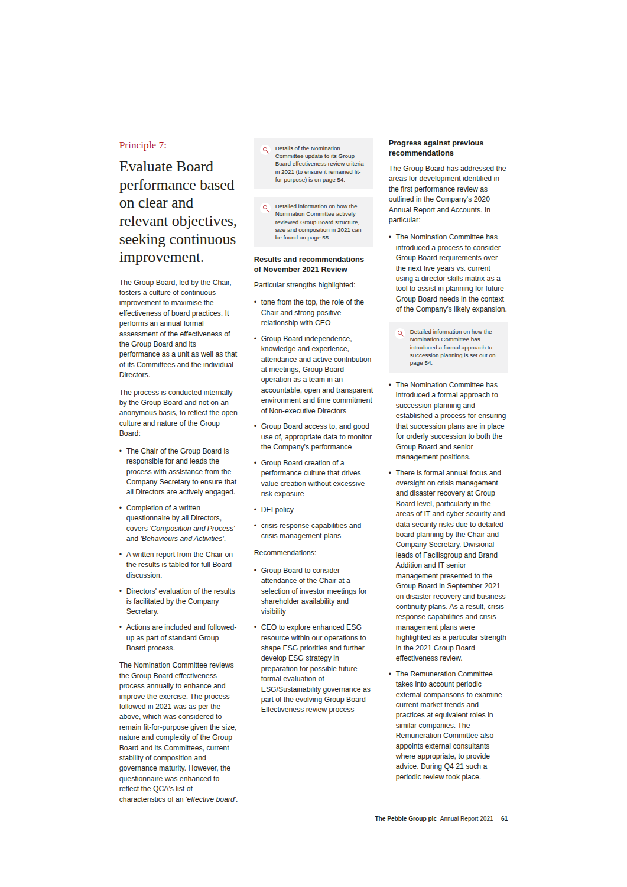Principle 7:
Evaluate Board performance based on clear and relevant objectives, seeking continuous improvement.
The Group Board, led by the Chair, fosters a culture of continuous improvement to maximise the effectiveness of board practices. It performs an annual formal assessment of the effectiveness of the Group Board and its performance as a unit as well as that of its Committees and the individual Directors.
The process is conducted internally by the Group Board and not on an anonymous basis, to reflect the open culture and nature of the Group Board:
The Chair of the Group Board is responsible for and leads the process with assistance from the Company Secretary to ensure that all Directors are actively engaged.
Completion of a written questionnaire by all Directors, covers 'Composition and Process' and 'Behaviours and Activities'.
A written report from the Chair on the results is tabled for full Board discussion.
Directors' evaluation of the results is facilitated by the Company Secretary.
Actions are included and followed-up as part of standard Group Board process.
The Nomination Committee reviews the Group Board effectiveness process annually to enhance and improve the exercise. The process followed in 2021 was as per the above, which was considered to remain fit-for-purpose given the size, nature and complexity of the Group Board and its Committees, current stability of composition and governance maturity. However, the questionnaire was enhanced to reflect the QCA's list of characteristics of an 'effective board'.
Details of the Nomination Committee update to its Group Board effectiveness review criteria in 2021 (to ensure it remained fit-for-purpose) is on page 54.
Detailed information on how the Nomination Committee actively reviewed Group Board structure, size and composition in 2021 can be found on page 55.
Results and recommendations of November 2021 Review
Particular strengths highlighted:
tone from the top, the role of the Chair and strong positive relationship with CEO
Group Board independence, knowledge and experience, attendance and active contribution at meetings, Group Board operation as a team in an accountable, open and transparent environment and time commitment of Non-executive Directors
Group Board access to, and good use of, appropriate data to monitor the Company's performance
Group Board creation of a performance culture that drives value creation without excessive risk exposure
DEI policy
crisis response capabilities and crisis management plans
Recommendations:
Group Board to consider attendance of the Chair at a selection of investor meetings for shareholder availability and visibility
CEO to explore enhanced ESG resource within our operations to shape ESG priorities and further develop ESG strategy in preparation for possible future formal evaluation of ESG/Sustainability governance as part of the evolving Group Board Effectiveness review process
Progress against previous recommendations
The Group Board has addressed the areas for development identified in the first performance review as outlined in the Company's 2020 Annual Report and Accounts. In particular:
The Nomination Committee has introduced a process to consider Group Board requirements over the next five years vs. current using a director skills matrix as a tool to assist in planning for future Group Board needs in the context of the Company's likely expansion.
Detailed information on how the Nomination Committee has introduced a formal approach to succession planning is set out on page 54.
The Nomination Committee has introduced a formal approach to succession planning and established a process for ensuring that succession plans are in place for orderly succession to both the Group Board and senior management positions.
There is formal annual focus and oversight on crisis management and disaster recovery at Group Board level, particularly in the areas of IT and cyber security and data security risks due to detailed board planning by the Chair and Company Secretary. Divisional leads of Facilisgroup and Brand Addition and IT senior management presented to the Group Board in September 2021 on disaster recovery and business continuity plans. As a result, crisis response capabilities and crisis management plans were highlighted as a particular strength in the 2021 Group Board effectiveness review.
The Remuneration Committee takes into account periodic external comparisons to examine current market trends and practices at equivalent roles in similar companies. The Remuneration Committee also appoints external consultants where appropriate, to provide advice. During Q4 21 such a periodic review took place.
The Pebble Group plc Annual Report 202161